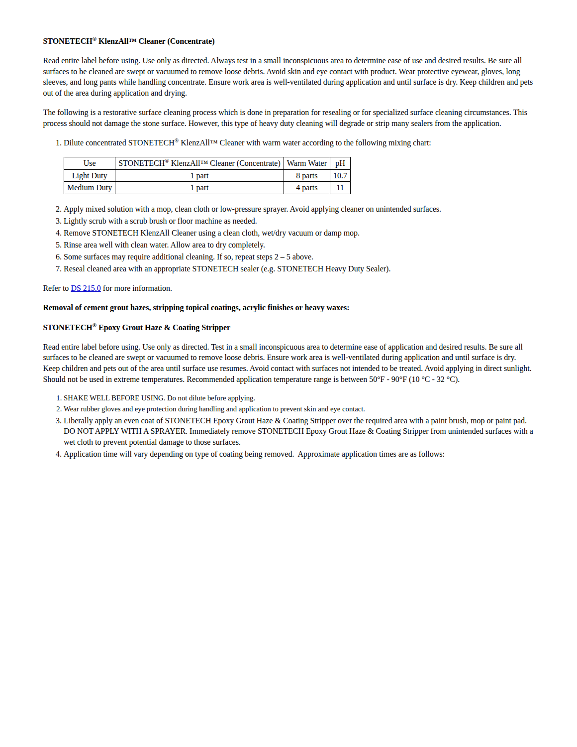STONETECH® KlenzAll™ Cleaner (Concentrate)
Read entire label before using. Use only as directed. Always test in a small inconspicuous area to determine ease of use and desired results. Be sure all surfaces to be cleaned are swept or vacuumed to remove loose debris. Avoid skin and eye contact with product. Wear protective eyewear, gloves, long sleeves, and long pants while handling concentrate. Ensure work area is well-ventilated during application and until surface is dry. Keep children and pets out of the area during application and drying.
The following is a restorative surface cleaning process which is done in preparation for resealing or for specialized surface cleaning circumstances. This process should not damage the stone surface. However, this type of heavy duty cleaning will degrade or strip many sealers from the application.
Dilute concentrated STONETECH® KlenzAll™ Cleaner with warm water according to the following mixing chart:
| Use | STONETECH ® KlenzAll™ Cleaner (Concentrate) | Warm Water | pH |
| --- | --- | --- | --- |
| Light Duty | 1 part | 8 parts | 10.7 |
| Medium Duty | 1 part | 4 parts | 11 |
Apply mixed solution with a mop, clean cloth or low-pressure sprayer. Avoid applying cleaner on unintended surfaces.
Lightly scrub with a scrub brush or floor machine as needed.
Remove STONETECH KlenzAll Cleaner using a clean cloth, wet/dry vacuum or damp mop.
Rinse area well with clean water. Allow area to dry completely.
Some surfaces may require additional cleaning. If so, repeat steps 2 – 5 above.
Reseal cleaned area with an appropriate STONETECH sealer (e.g. STONETECH Heavy Duty Sealer).
Refer to DS 215.0 for more information.
Removal of cement grout hazes, stripping topical coatings, acrylic finishes or heavy waxes:
STONETECH® Epoxy Grout Haze & Coating Stripper
Read entire label before using. Use only as directed. Test in a small inconspicuous area to determine ease of application and desired results. Be sure all surfaces to be cleaned are swept or vacuumed to remove loose debris. Ensure work area is well-ventilated during application and until surface is dry. Keep children and pets out of the area until surface use resumes. Avoid contact with surfaces not intended to be treated. Avoid applying in direct sunlight. Should not be used in extreme temperatures. Recommended application temperature range is between 50°F - 90°F (10 °C - 32 °C).
SHAKE WELL BEFORE USING. Do not dilute before applying.
Wear rubber gloves and eye protection during handling and application to prevent skin and eye contact.
Liberally apply an even coat of STONETECH Epoxy Grout Haze & Coating Stripper over the required area with a paint brush, mop or paint pad. DO NOT APPLY WITH A SPRAYER. Immediately remove STONETECH Epoxy Grout Haze & Coating Stripper from unintended surfaces with a wet cloth to prevent potential damage to those surfaces.
Application time will vary depending on type of coating being removed. Approximate application times are as follows: